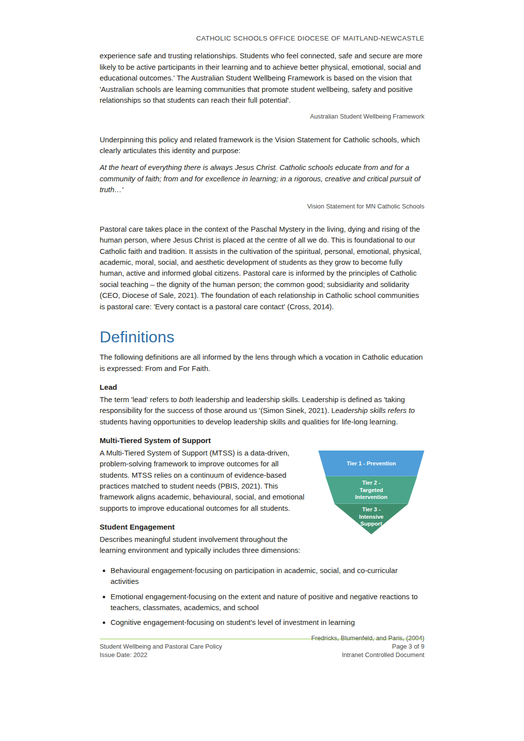CATHOLIC SCHOOLS OFFICE DIOCESE OF MAITLAND-NEWCASTLE
experience safe and trusting relationships. Students who feel connected, safe and secure are more likely to be active participants in their learning and to achieve better physical, emotional, social and educational outcomes.' The Australian Student Wellbeing Framework is based on the vision that 'Australian schools are learning communities that promote student wellbeing, safety and positive relationships so that students can reach their full potential'.
Australian Student Wellbeing Framework
Underpinning this policy and related framework is the Vision Statement for Catholic schools, which clearly articulates this identity and purpose:
At the heart of everything there is always Jesus Christ. Catholic schools educate from and for a community of faith; from and for excellence in learning; in a rigorous, creative and critical pursuit of truth…'
Vision Statement for MN Catholic Schools
Pastoral care takes place in the context of the Paschal Mystery in the living, dying and rising of the human person, where Jesus Christ is placed at the centre of all we do. This is foundational to our Catholic faith and tradition. It assists in the cultivation of the spiritual, personal, emotional, physical, academic, moral, social, and aesthetic development of students as they grow to become fully human, active and informed global citizens. Pastoral care is informed by the principles of Catholic social teaching – the dignity of the human person; the common good; subsidiarity and solidarity (CEO, Diocese of Sale, 2021). The foundation of each relationship in Catholic school communities is pastoral care: 'Every contact is a pastoral care contact' (Cross, 2014).
Definitions
The following definitions are all informed by the lens through which a vocation in Catholic education is expressed: From and For Faith.
Lead
The term 'lead' refers to both leadership and leadership skills. Leadership is defined as 'taking responsibility for the success of those around us '(Simon Sinek, 2021). Leadership skills refers to students having opportunities to develop leadership skills and qualities for life-long learning.
Multi-Tiered System of Support
Tier 1 - Prevention
Tier 2 -
Targeted
Intervention
Tier 3 -
Intensive
Support
A Multi-Tiered System of Support (MTSS) is a data-driven, problem-solving framework to improve outcomes for all students. MTSS relies on a continuum of evidence-based practices matched to student needs (PBIS, 2021). This framework aligns academic, behavioural, social, and emotional supports to improve educational outcomes for all students.
Student Engagement
Describes meaningful student involvement throughout the learning environment and typically includes three dimensions:
Behavioural engagement-focusing on participation in academic, social, and co-curricular activities
Emotional engagement-focusing on the extent and nature of positive and negative reactions to teachers, classmates, academics, and school
Cognitive engagement-focusing on student's level of investment in learning
Fredricks, Blumenfeld, and Paris, (2004)
Student Wellbeing and Pastoral Care Policy
Issue Date: 2022
Page 3 of 9
Intranet Controlled Document